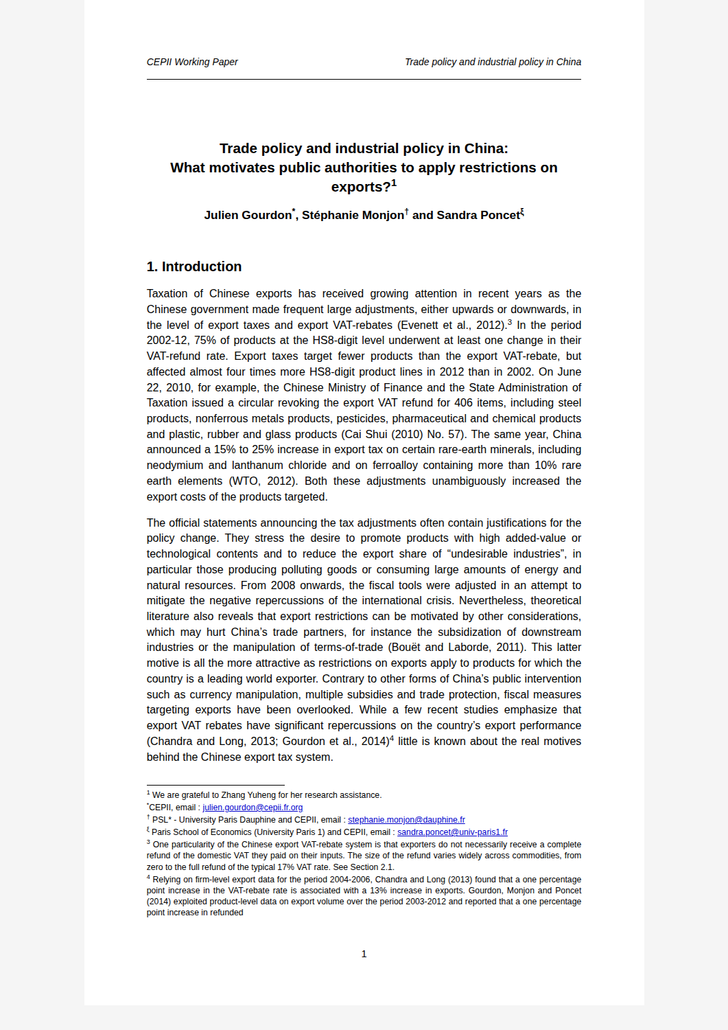CEPII Working Paper Trade policy and industrial policy in China
Trade policy and industrial policy in China:
What motivates public authorities to apply restrictions on exports?1
Julien Gourdon*, Stéphanie Monjon† and Sandra Poncetξ
1. Introduction
Taxation of Chinese exports has received growing attention in recent years as the Chinese government made frequent large adjustments, either upwards or downwards, in the level of export taxes and export VAT-rebates (Evenett et al., 2012).3 In the period 2002-12, 75% of products at the HS8-digit level underwent at least one change in their VAT-refund rate. Export taxes target fewer products than the export VAT-rebate, but affected almost four times more HS8-digit product lines in 2012 than in 2002. On June 22, 2010, for example, the Chinese Ministry of Finance and the State Administration of Taxation issued a circular revoking the export VAT refund for 406 items, including steel products, nonferrous metals products, pesticides, pharmaceutical and chemical products and plastic, rubber and glass products (Cai Shui (2010) No. 57). The same year, China announced a 15% to 25% increase in export tax on certain rare-earth minerals, including neodymium and lanthanum chloride and on ferroalloy containing more than 10% rare earth elements (WTO, 2012). Both these adjustments unambiguously increased the export costs of the products targeted.
The official statements announcing the tax adjustments often contain justifications for the policy change. They stress the desire to promote products with high added-value or technological contents and to reduce the export share of “undesirable industries”, in particular those producing polluting goods or consuming large amounts of energy and natural resources. From 2008 onwards, the fiscal tools were adjusted in an attempt to mitigate the negative repercussions of the international crisis. Nevertheless, theoretical literature also reveals that export restrictions can be motivated by other considerations, which may hurt China’s trade partners, for instance the subsidization of downstream industries or the manipulation of terms-of-trade (Bouët and Laborde, 2011). This latter motive is all the more attractive as restrictions on exports apply to products for which the country is a leading world exporter. Contrary to other forms of China’s public intervention such as currency manipulation, multiple subsidies and trade protection, fiscal measures targeting exports have been overlooked. While a few recent studies emphasize that export VAT rebates have significant repercussions on the country’s export performance (Chandra and Long, 2013; Gourdon et al., 2014)4 little is known about the real motives behind the Chinese export tax system.
1 We are grateful to Zhang Yuheng for her research assistance.
*CEPII, email : julien.gourdon@cepii.fr.org
† PSL* - University Paris Dauphine and CEPII, email : stephanie.monjon@dauphine.fr
ξ Paris School of Economics (University Paris 1) and CEPII, email : sandra.poncet@univ-paris1.fr
3 One particularity of the Chinese export VAT-rebate system is that exporters do not necessarily receive a complete refund of the domestic VAT they paid on their inputs. The size of the refund varies widely across commodities, from zero to the full refund of the typical 17% VAT rate. See Section 2.1.
4 Relying on firm-level export data for the period 2004-2006, Chandra and Long (2013) found that a one percentage point increase in the VAT-rebate rate is associated with a 13% increase in exports. Gourdon, Monjon and Poncet (2014) exploited product-level data on export volume over the period 2003-2012 and reported that a one percentage point increase in refunded
1